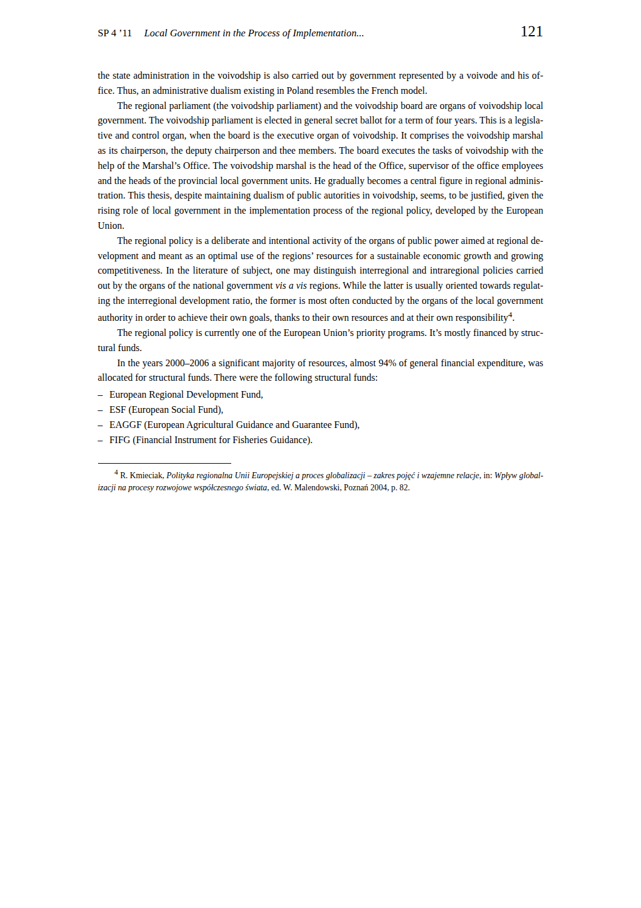SP 4 ’11 Local Government in the Process of Implementation... 121
the state administration in the voivodship is also carried out by government represented by a voivode and his office. Thus, an administrative dualism existing in Poland resembles the French model.
The regional parliament (the voivodship parliament) and the voivodship board are organs of voivodship local government. The voivodship parliament is elected in general secret ballot for a term of four years. This is a legislative and control organ, when the board is the executive organ of voivodship. It comprises the voivodship marshal as its chairperson, the deputy chairperson and thee members. The board executes the tasks of voivodship with the help of the Marshal’s Office. The voivodship marshal is the head of the Office, supervisor of the office employees and the heads of the provincial local government units. He gradually becomes a central figure in regional administration. This thesis, despite maintaining dualism of public autorities in voivodship, seems, to be justified, given the rising role of local government in the implementation process of the regional policy, developed by the European Union.
The regional policy is a deliberate and intentional activity of the organs of public power aimed at regional development and meant as an optimal use of the regions’ resources for a sustainable economic growth and growing competitiveness. In the literature of subject, one may distinguish interregional and intraregional policies carried out by the organs of the national government vis a vis regions. While the latter is usually oriented towards regulating the interregional development ratio, the former is most often conducted by the organs of the local government authority in order to achieve their own goals, thanks to their own resources and at their own responsibility4.
The regional policy is currently one of the European Union’s priority programs. It’s mostly financed by structural funds.
In the years 2000–2006 a significant majority of resources, almost 94% of general financial expenditure, was allocated for structural funds. There were the following structural funds:
European Regional Development Fund,
ESF (European Social Fund),
EAGGF (European Agricultural Guidance and Guarantee Fund),
FIFG (Financial Instrument for Fisheries Guidance).
4 R. Kmieciak, Polityka regionalna Unii Europejskiej a proces globalizacji – zakres pojęć i wzajemne relacje, in: Wpływ globalizacji na procesy rozwojowe współczesnego świata, ed. W. Malendowski, Poznań 2004, p. 82.